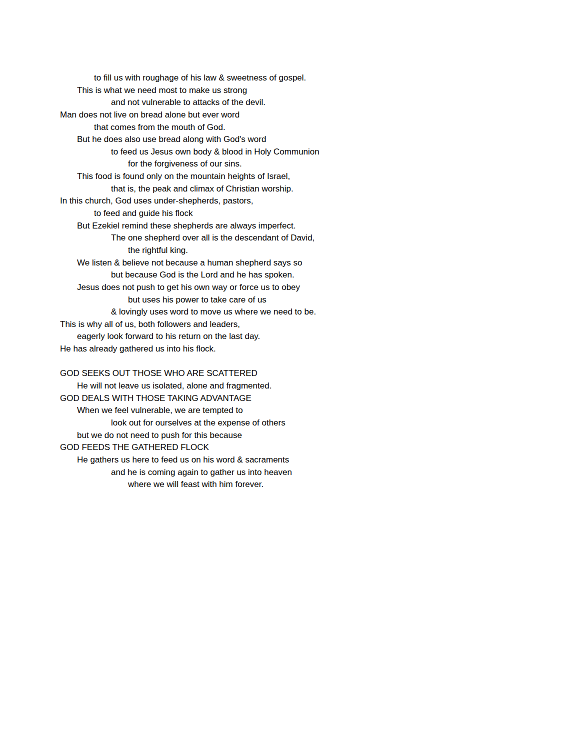to fill us with roughage of his law & sweetness of gospel.
This is what we need most to make us strong
and not vulnerable to attacks of the devil.
Man does not live on bread alone but ever word
that comes from the mouth of God.
But he does also use bread along with God's word
to feed us Jesus own body & blood in Holy Communion
for the forgiveness of our sins.
This food is found only on the mountain heights of Israel,
that is, the peak and climax of Christian worship.
In this church, God uses under-shepherds, pastors,
to feed and guide his flock
But Ezekiel remind these shepherds are always imperfect.
The one shepherd over all is the descendant of David,
the rightful king.
We listen & believe not because a human shepherd says so
but because God is the Lord and he has spoken.
Jesus does not push to get his own way or force us to obey
but uses his power to take care of us
& lovingly uses word to move us where we need to be.
This is why all of us, both followers and leaders,
eagerly look forward to his return on the last day.
He has already gathered us into his flock.
GOD SEEKS OUT THOSE WHO ARE SCATTERED
He will not leave us isolated, alone and fragmented.
GOD DEALS WITH THOSE TAKING ADVANTAGE
When we feel vulnerable, we are tempted to
look out for ourselves at the expense of others
but we do not need to push for this because
GOD FEEDS THE GATHERED FLOCK
He gathers us here to feed us on his word & sacraments
and he is coming again to gather us into heaven
where we will feast with him forever.